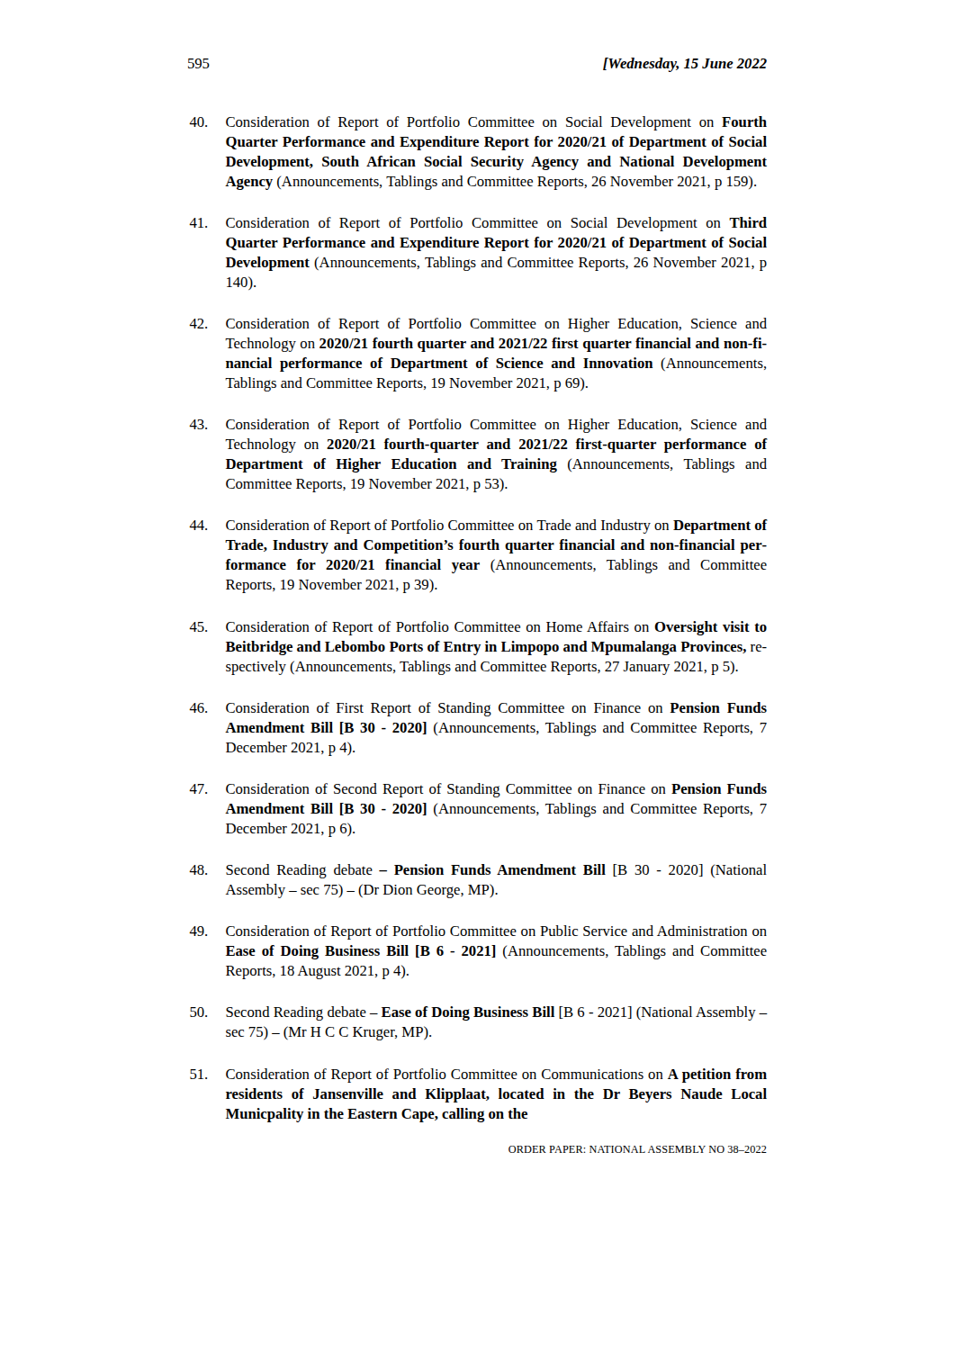595
[Wednesday, 15 June 2022
40. Consideration of Report of Portfolio Committee on Social Development on Fourth Quarter Performance and Expenditure Report for 2020/21 of Department of Social Development, South African Social Security Agency and National Development Agency (Announcements, Tablings and Committee Reports, 26 November 2021, p 159).
41. Consideration of Report of Portfolio Committee on Social Development on Third Quarter Performance and Expenditure Report for 2020/21 of Department of Social Development (Announcements, Tablings and Committee Reports, 26 November 2021, p 140).
42. Consideration of Report of Portfolio Committee on Higher Education, Science and Technology on 2020/21 fourth quarter and 2021/22 first quarter financial and non-financial performance of Department of Science and Innovation (Announcements, Tablings and Committee Reports, 19 November 2021, p 69).
43. Consideration of Report of Portfolio Committee on Higher Education, Science and Technology on 2020/21 fourth-quarter and 2021/22 first-quarter performance of Department of Higher Education and Training (Announcements, Tablings and Committee Reports, 19 November 2021, p 53).
44. Consideration of Report of Portfolio Committee on Trade and Industry on Department of Trade, Industry and Competition’s fourth quarter financial and non-financial performance for 2020/21 financial year (Announcements, Tablings and Committee Reports, 19 November 2021, p 39).
45. Consideration of Report of Portfolio Committee on Home Affairs on Oversight visit to Beitbridge and Lebombo Ports of Entry in Limpopo and Mpumalanga Provinces, respectively (Announcements, Tablings and Committee Reports, 27 January 2021, p 5).
46. Consideration of First Report of Standing Committee on Finance on Pension Funds Amendment Bill [B 30 - 2020] (Announcements, Tablings and Committee Reports, 7 December 2021, p 4).
47. Consideration of Second Report of Standing Committee on Finance on Pension Funds Amendment Bill [B 30 - 2020] (Announcements, Tablings and Committee Reports, 7 December 2021, p 6).
48. Second Reading debate – Pension Funds Amendment Bill [B 30 - 2020] (National Assembly – sec 75) – (Dr Dion George, MP).
49. Consideration of Report of Portfolio Committee on Public Service and Administration on Ease of Doing Business Bill [B 6 - 2021] (Announcements, Tablings and Committee Reports, 18 August 2021, p 4).
50. Second Reading debate – Ease of Doing Business Bill [B 6 - 2021] (National Assembly – sec 75) – (Mr H C C Kruger, MP).
51. Consideration of Report of Portfolio Committee on Communications on A petition from residents of Jansenville and Klipplaat, located in the Dr Beyers Naude Local Municpality in the Eastern Cape, calling on the
ORDER PAPER: NATIONAL ASSEMBLY NO 38–2022